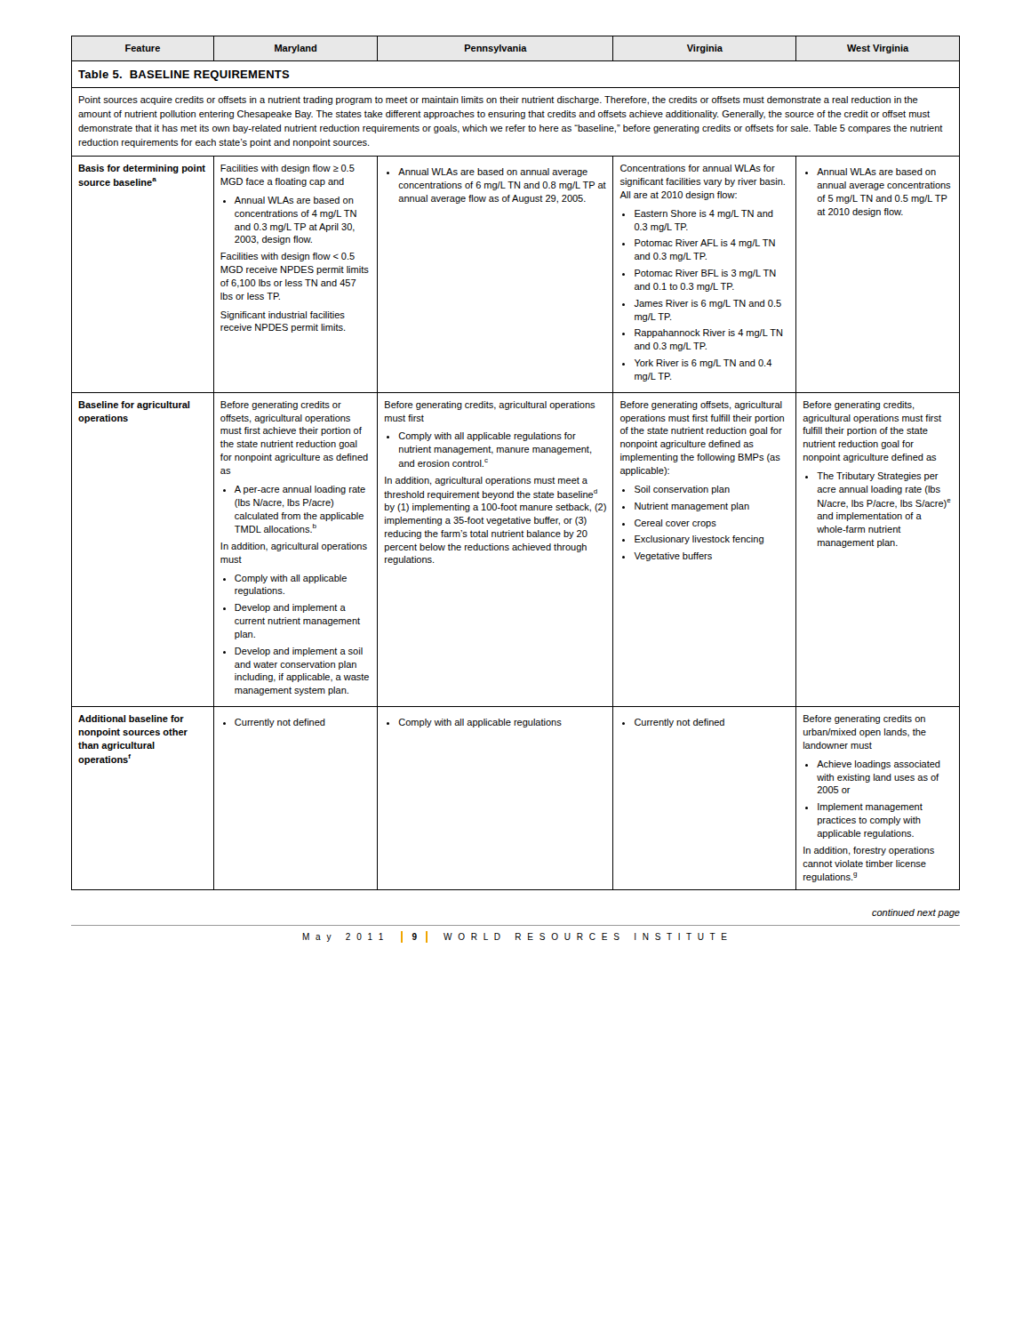| Table 5. BASELINE REQUIREMENTS |
| Point sources acquire credits or offsets in a nutrient trading program to meet or maintain limits on their nutrient discharge. Therefore, the credits or offsets must demonstrate a real reduction in the amount of nutrient pollution entering Chesapeake Bay. The states take different approaches to ensuring that credits and offsets achieve additionality. Generally, the source of the credit or offset must demonstrate that it has met its own bay-related nutrient reduction requirements or goals, which we refer to here as “baseline,” before generating credits or offsets for sale. Table 5 compares the nutrient reduction requirements for each state’s point and nonpoint sources. |
| Feature | Maryland | Pennsylvania | Virginia | West Virginia |
| Basis for determining point source baseline a | Facilities with design flow ≥ 0.5 MGD face a floating cap and Annual WLAs are based on concentrations of 4 mg/L TN and 0.3 mg/L TP at April 30, 2003, design flow. Facilities with design flow < 0.5 MGD receive NPDES permit limits of 6,100 lbs or less TN and 457 lbs or less TP. Significant industrial facilities receive NPDES permit limits. | Annual WLAs are based on annual average concentrations of 6 mg/L TN and 0.8 mg/L TP at annual average flow as of August 29, 2005. | Concentrations for annual WLAs for significant facilities vary by river basin. All are at 2010 design flow: Eastern Shore is 4 mg/L TN and 0.3 mg/L TP. Potomac River AFL is 4 mg/L TN and 0.3 mg/L TP. Potomac River BFL is 3 mg/L TN and 0.1 to 0.3 mg/L TP. James River is 6 mg/L TN and 0.5 mg/L TP. Rappahannock River is 4 mg/L TN and 0.3 mg/L TP. York River is 6 mg/L TN and 0.4 mg/L TP. | Annual WLAs are based on annual average concentrations of 5 mg/L TN and 0.5 mg/L TP at 2010 design flow. |
| Baseline for agricultural operations | Before generating credits or offsets, agricultural operations must first achieve their portion of the state nutrient reduction goal for nonpoint agriculture as defined as A per-acre annual loading rate (lbs N/acre, lbs P/acre) calculated from the applicable TMDL allocations. b In addition, agricultural operations must Comply with all applicable regulations. Develop and implement a current nutrient management plan. Develop and implement a soil and water conservation plan including, if applicable, a waste management system plan. | Before generating credits, agricultural operations must first Comply with all applicable regulations for nutrient management, manure management, and erosion control. c In addition, agricultural operations must meet a threshold requirement beyond the state baseline d by (1) implementing a 100-foot manure setback, (2) implementing a 35-foot vegetative buffer, or (3) reducing the farm’s total nutrient balance by 20 percent below the reductions achieved through regulations. | Before generating offsets, agricultural operations must first fulfill their portion of the state nutrient reduction goal for nonpoint agriculture defined as implementing the following BMPs (as applicable): Soil conservation plan Nutrient management plan Cereal cover crops Exclusionary livestock fencing Vegetative buffers | Before generating credits, agricultural operations must first fulfill their portion of the state nutrient reduction goal for nonpoint agriculture defined as The Tributary Strategies per acre annual loading rate (lbs N/acre, lbs P/acre, lbs S/acre) e and implementation of a whole-farm nutrient management plan. |
| Additional baseline for nonpoint sources other than agricultural operations f | Currently not defined | Comply with all applicable regulations | Currently not defined | Before generating credits on urban/mixed open lands, the landowner must Achieve loadings associated with existing land uses as of 2005 or Implement management practices to comply with applicable regulations. In addition, forestry operations cannot violate timber license regulations. g |
continued next page
M a y 2 0 1 1 9 W O R L D R E S O U R C E S I N S T I T U T E